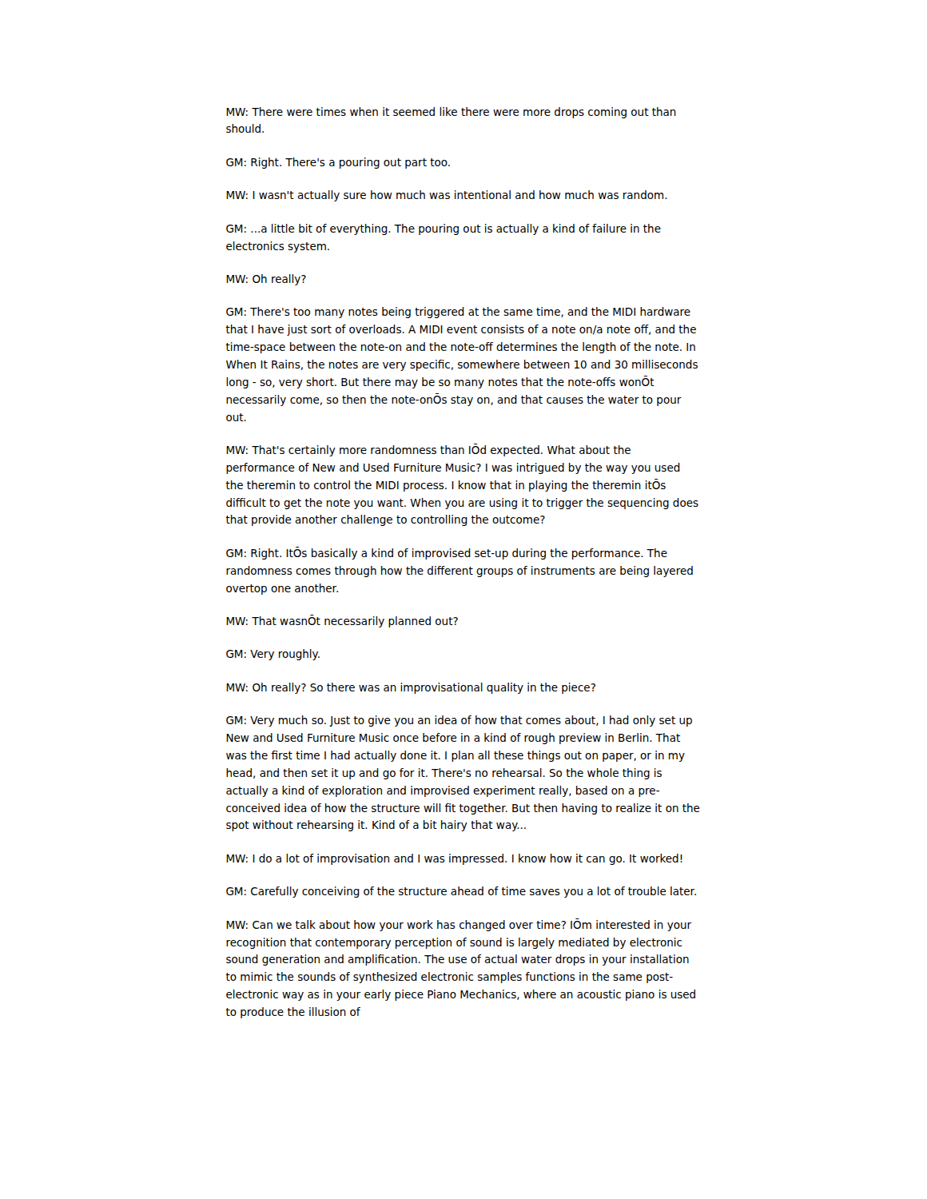MW: There were times when it seemed like there were more drops coming out than should.
GM: Right. There's a pouring out part too.
MW: I wasn't actually sure how much was intentional and how much was random.
GM: ...a little bit of everything. The pouring out is actually a kind of failure in the electronics system.
MW: Oh really?
GM: There's too many notes being triggered at the same time, and the MIDI hardware that I have just sort of overloads. A MIDI event consists of a note on/a note off, and the time-space between the note-on and the note-off determines the length of the note. In When It Rains, the notes are very specific, somewhere between 10 and 30 milliseconds long - so, very short. But there may be so many notes that the note-offs wonÕt necessarily come, so then the note-onÕs stay on, and that causes the water to pour out.
MW: That's certainly more randomness than IÕd expected. What about the performance of New and Used Furniture Music? I was intrigued by the way you used the theremin to control the MIDI process. I know that in playing the theremin itÕs difficult to get the note you want. When you are using it to trigger the sequencing does that provide another challenge to controlling the outcome?
GM: Right. ItÕs basically a kind of improvised set-up during the performance. The randomness comes through how the different groups of instruments are being layered overtop one another.
MW: That wasnÕt necessarily planned out?
GM: Very roughly.
MW: Oh really? So there was an improvisational quality in the piece?
GM: Very much so. Just to give you an idea of how that comes about, I had only set up New and Used Furniture Music once before in a kind of rough preview in Berlin. That was the first time I had actually done it. I plan all these things out on paper, or in my head, and then set it up and go for it. There's no rehearsal. So the whole thing is actually a kind of exploration and improvised experiment really, based on a pre-conceived idea of how the structure will fit together. But then having to realize it on the spot without rehearsing it. Kind of a bit hairy that way...
MW: I do a lot of improvisation and I was impressed. I know how it can go. It worked!
GM: Carefully conceiving of the structure ahead of time saves you a lot of trouble later.
MW: Can we talk about how your work has changed over time? IÕm interested in your recognition that contemporary perception of sound is largely mediated by electronic sound generation and amplification. The use of actual water drops in your installation to mimic the sounds of synthesized electronic samples functions in the same post-electronic way as in your early piece Piano Mechanics, where an acoustic piano is used to produce the illusion of